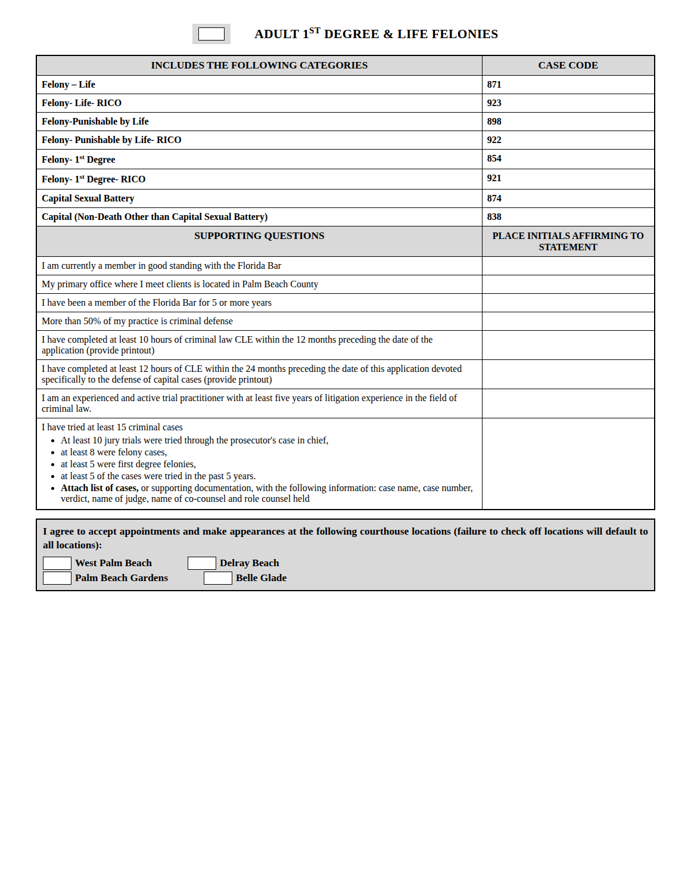ADULT 1ST DEGREE & LIFE FELONIES
| INCLUDES THE FOLLOWING CATEGORIES | CASE CODE |
| Felony – Life | 871 |
| Felony- Life- RICO | 923 |
| Felony-Punishable by Life | 898 |
| Felony- Punishable by Life- RICO | 922 |
| Felony- 1 st Degree | 854 |
| Felony- 1 st Degree- RICO | 921 |
| Capital Sexual Battery | 874 |
| Capital (Non-Death Other than Capital Sexual Battery) | 838 |
| SUPPORTING QUESTIONS | PLACE INITIALS AFFIRMING TO STATEMENT |
| I am currently a member in good standing with the Florida Bar | |
| My primary office where I meet clients is located in Palm Beach County | |
| I have been a member of the Florida Bar for 5 or more years | |
| More than 50% of my practice is criminal defense | |
| I have completed at least 10 hours of criminal law CLE within the 12 months preceding the date of the application (provide printout) | |
| I have completed at least 12 hours of CLE within the 24 months preceding the date of this application devoted specifically to the defense of capital cases (provide printout) | |
| I am an experienced and active trial practitioner with at least five years of litigation experience in the field of criminal law. | |
| I have tried at least 15 criminal cases At least 10 jury trials were tried through the prosecutor's case in chief, at least 8 were felony cases, at least 5 were first degree felonies, at least 5 of the cases were tried in the past 5 years. Attach list of cases, or supporting documentation, with the following information: case name, case number, verdict, name of judge, name of co-counsel and role counsel held | |
I agree to accept appointments and make appearances at the following courthouse locations (failure to check off locations will default to all locations):
West Palm Beach Delray Beach
Palm Beach Gardens Belle Glade